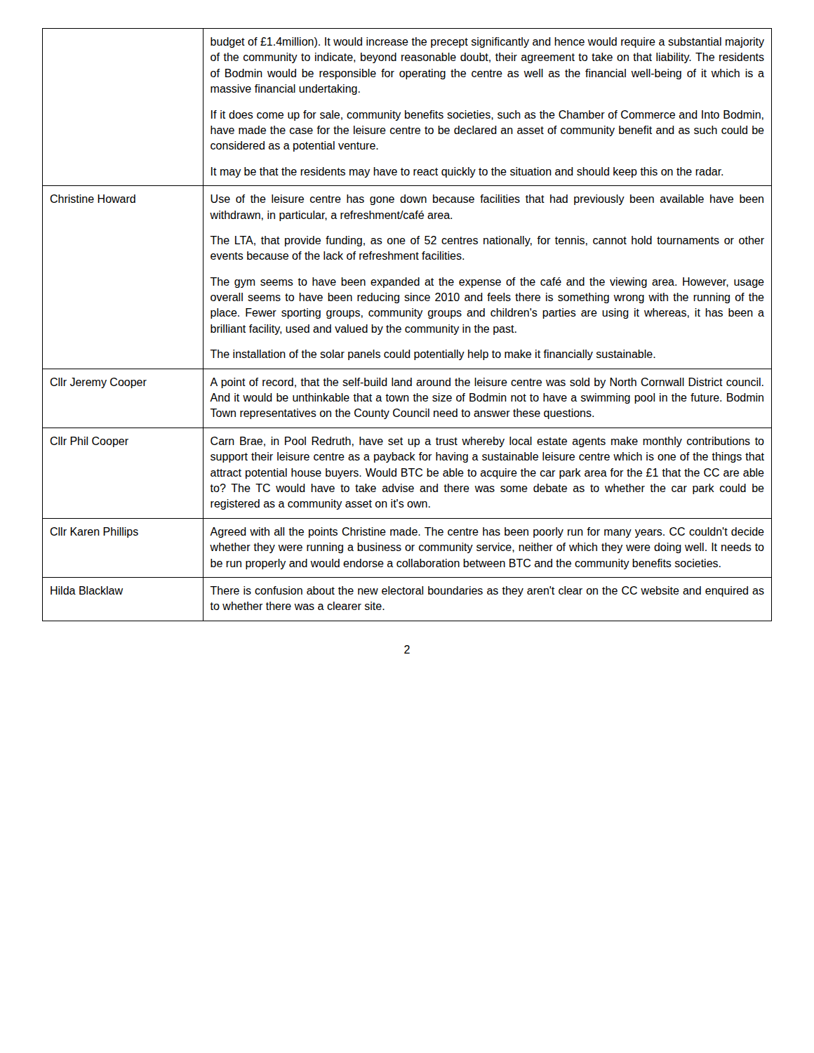| | budget of £1.4million). It would increase the precept significantly and hence would require a substantial majority of the community to indicate, beyond reasonable doubt, their agreement to take on that liability. The residents of Bodmin would be responsible for operating the centre as well as the financial well-being of it which is a massive financial undertaking. If it does come up for sale, community benefits societies, such as the Chamber of Commerce and Into Bodmin, have made the case for the leisure centre to be declared an asset of community benefit and as such could be considered as a potential venture. It may be that the residents may have to react quickly to the situation and should keep this on the radar. |
| Christine Howard | Use of the leisure centre has gone down because facilities that had previously been available have been withdrawn, in particular, a refreshment/café area. The LTA, that provide funding, as one of 52 centres nationally, for tennis, cannot hold tournaments or other events because of the lack of refreshment facilities. The gym seems to have been expanded at the expense of the café and the viewing area. However, usage overall seems to have been reducing since 2010 and feels there is something wrong with the running of the place. Fewer sporting groups, community groups and children's parties are using it whereas, it has been a brilliant facility, used and valued by the community in the past. The installation of the solar panels could potentially help to make it financially sustainable. |
| Cllr Jeremy Cooper | A point of record, that the self-build land around the leisure centre was sold by North Cornwall District council. And it would be unthinkable that a town the size of Bodmin not to have a swimming pool in the future. Bodmin Town representatives on the County Council need to answer these questions. |
| Cllr Phil Cooper | Carn Brae, in Pool Redruth, have set up a trust whereby local estate agents make monthly contributions to support their leisure centre as a payback for having a sustainable leisure centre which is one of the things that attract potential house buyers. Would BTC be able to acquire the car park area for the £1 that the CC are able to? The TC would have to take advise and there was some debate as to whether the car park could be registered as a community asset on it's own. |
| Cllr Karen Phillips | Agreed with all the points Christine made. The centre has been poorly run for many years. CC couldn't decide whether they were running a business or community service, neither of which they were doing well. It needs to be run properly and would endorse a collaboration between BTC and the community benefits societies. |
| Hilda Blacklaw | There is confusion about the new electoral boundaries as they aren't clear on the CC website and enquired as to whether there was a clearer site. |
2